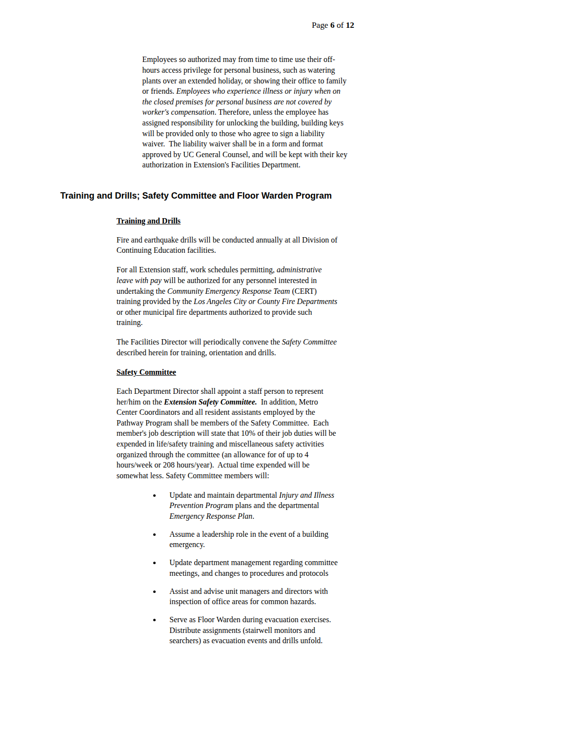Page 6 of 12
Employees so authorized may from time to time use their off-hours access privilege for personal business, such as watering plants over an extended holiday, or showing their office to family or friends. Employees who experience illness or injury when on the closed premises for personal business are not covered by worker's compensation. Therefore, unless the employee has assigned responsibility for unlocking the building, building keys will be provided only to those who agree to sign a liability waiver. The liability waiver shall be in a form and format approved by UC General Counsel, and will be kept with their key authorization in Extension's Facilities Department.
Training and Drills; Safety Committee and Floor Warden Program
Training and Drills
Fire and earthquake drills will be conducted annually at all Division of Continuing Education facilities.
For all Extension staff, work schedules permitting, administrative leave with pay will be authorized for any personnel interested in undertaking the Community Emergency Response Team (CERT) training provided by the Los Angeles City or County Fire Departments or other municipal fire departments authorized to provide such training.
The Facilities Director will periodically convene the Safety Committee described herein for training, orientation and drills.
Safety Committee
Each Department Director shall appoint a staff person to represent her/him on the Extension Safety Committee. In addition, Metro Center Coordinators and all resident assistants employed by the Pathway Program shall be members of the Safety Committee. Each member's job description will state that 10% of their job duties will be expended in life/safety training and miscellaneous safety activities organized through the committee (an allowance for of up to 4 hours/week or 208 hours/year). Actual time expended will be somewhat less. Safety Committee members will:
Update and maintain departmental Injury and Illness Prevention Program plans and the departmental Emergency Response Plan.
Assume a leadership role in the event of a building emergency.
Update department management regarding committee meetings, and changes to procedures and protocols
Assist and advise unit managers and directors with inspection of office areas for common hazards.
Serve as Floor Warden during evacuation exercises. Distribute assignments (stairwell monitors and searchers) as evacuation events and drills unfold.